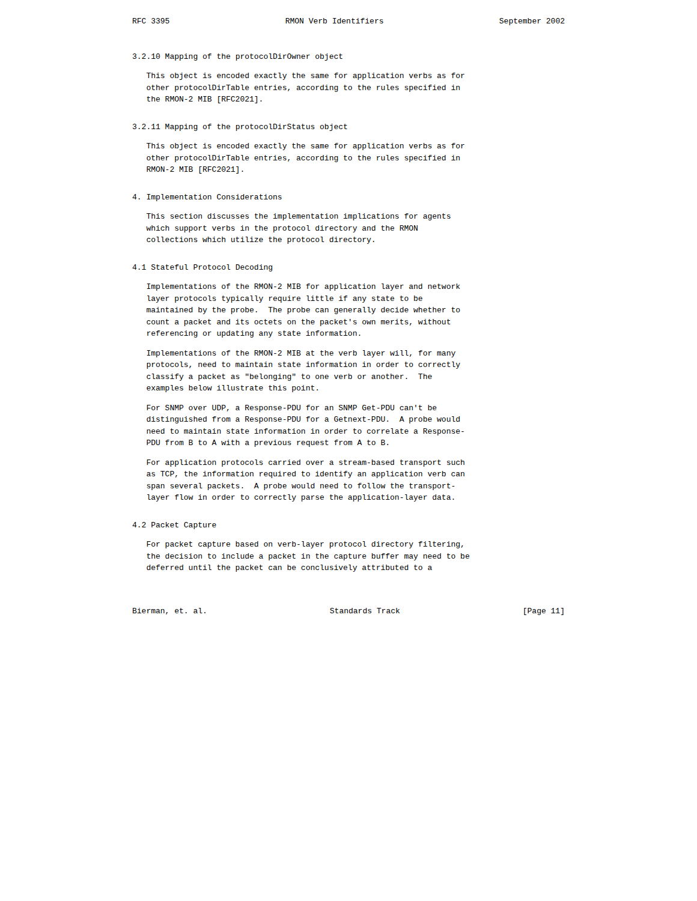RFC 3395 RMON Verb Identifiers September 2002
3.2.10 Mapping of the protocolDirOwner object
This object is encoded exactly the same for application verbs as for other protocolDirTable entries, according to the rules specified in the RMON-2 MIB [RFC2021].
3.2.11 Mapping of the protocolDirStatus object
This object is encoded exactly the same for application verbs as for other protocolDirTable entries, according to the rules specified in RMON-2 MIB [RFC2021].
4. Implementation Considerations
This section discusses the implementation implications for agents which support verbs in the protocol directory and the RMON collections which utilize the protocol directory.
4.1 Stateful Protocol Decoding
Implementations of the RMON-2 MIB for application layer and network layer protocols typically require little if any state to be maintained by the probe. The probe can generally decide whether to count a packet and its octets on the packet's own merits, without referencing or updating any state information.
Implementations of the RMON-2 MIB at the verb layer will, for many protocols, need to maintain state information in order to correctly classify a packet as "belonging" to one verb or another. The examples below illustrate this point.
For SNMP over UDP, a Response-PDU for an SNMP Get-PDU can't be distinguished from a Response-PDU for a Getnext-PDU. A probe would need to maintain state information in order to correlate a Response- PDU from B to A with a previous request from A to B.
For application protocols carried over a stream-based transport such as TCP, the information required to identify an application verb can span several packets. A probe would need to follow the transport- layer flow in order to correctly parse the application-layer data.
4.2 Packet Capture
For packet capture based on verb-layer protocol directory filtering, the decision to include a packet in the capture buffer may need to be deferred until the packet can be conclusively attributed to a
Bierman, et. al. Standards Track [Page 11]